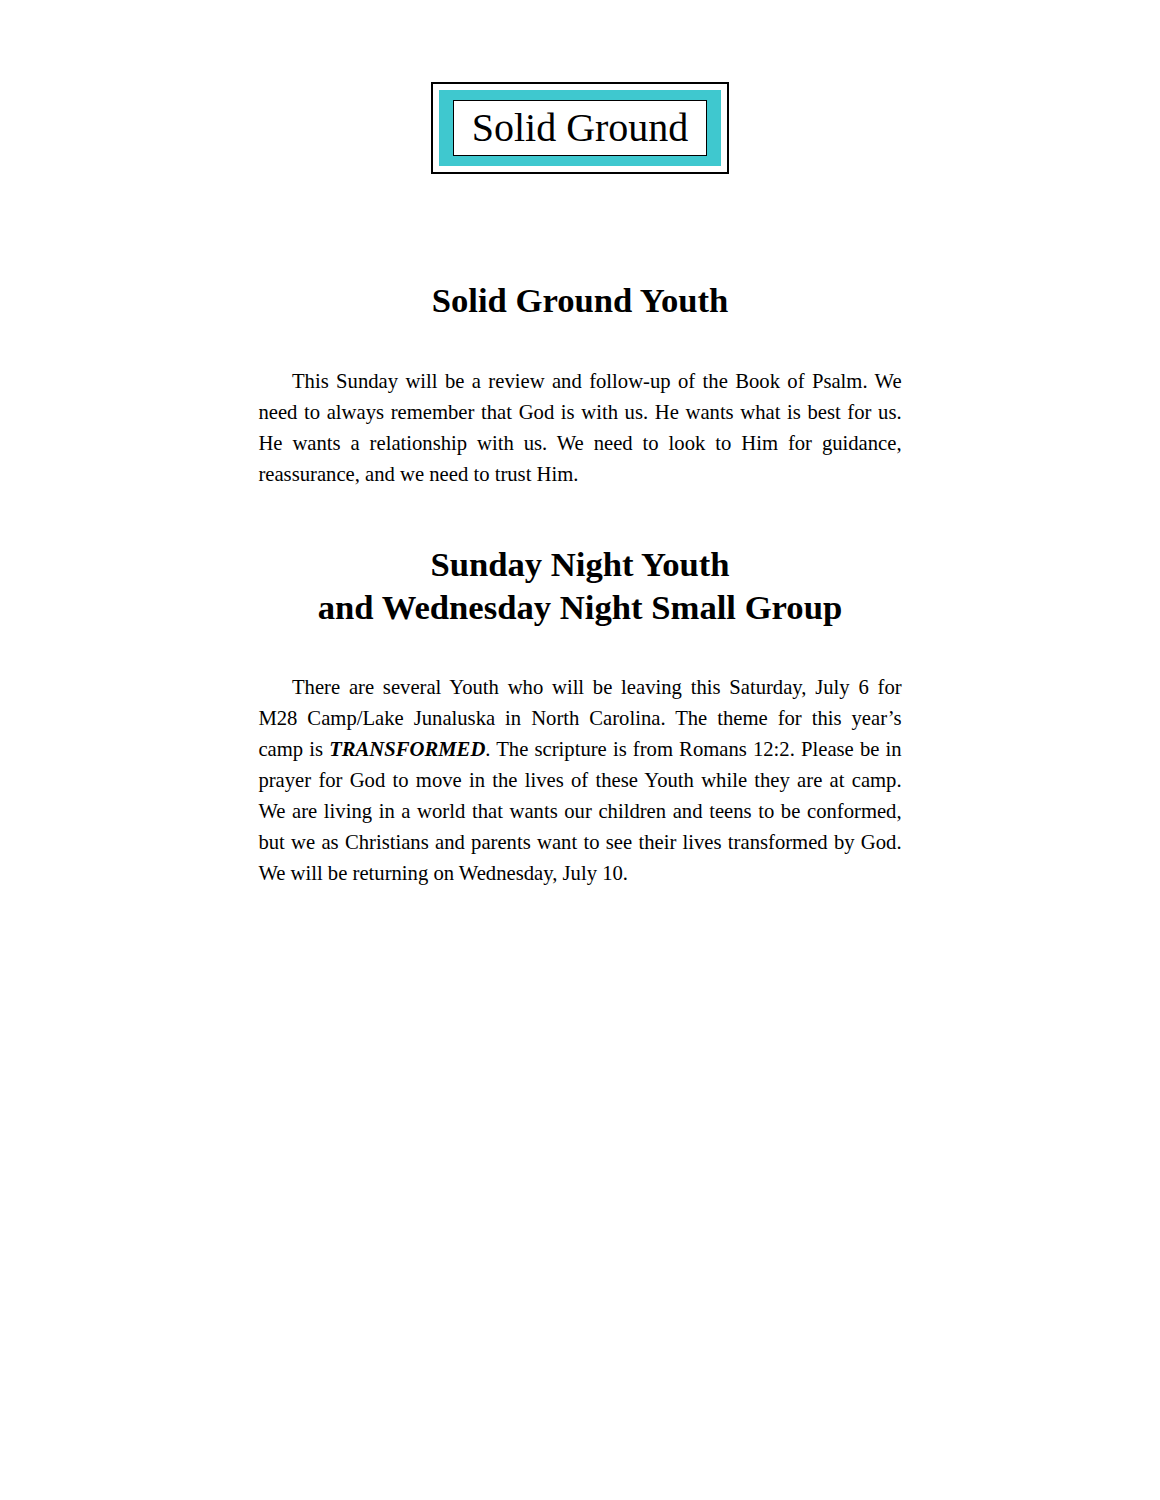Solid Ground
Solid Ground Youth
This Sunday will be a review and follow-up of the Book of Psalm. We need to always remember that God is with us. He wants what is best for us. He wants a relationship with us. We need to look to Him for guidance, reassurance, and we need to trust Him.
Sunday Night Youth
and Wednesday Night Small Group
There are several Youth who will be leaving this Saturday, July 6 for M28 Camp/Lake Junaluska in North Carolina. The theme for this year’s camp is TRANSFORMED. The scripture is from Romans 12:2. Please be in prayer for God to move in the lives of these Youth while they are at camp. We are living in a world that wants our children and teens to be conformed, but we as Christians and parents want to see their lives transformed by God. We will be returning on Wednesday, July 10.